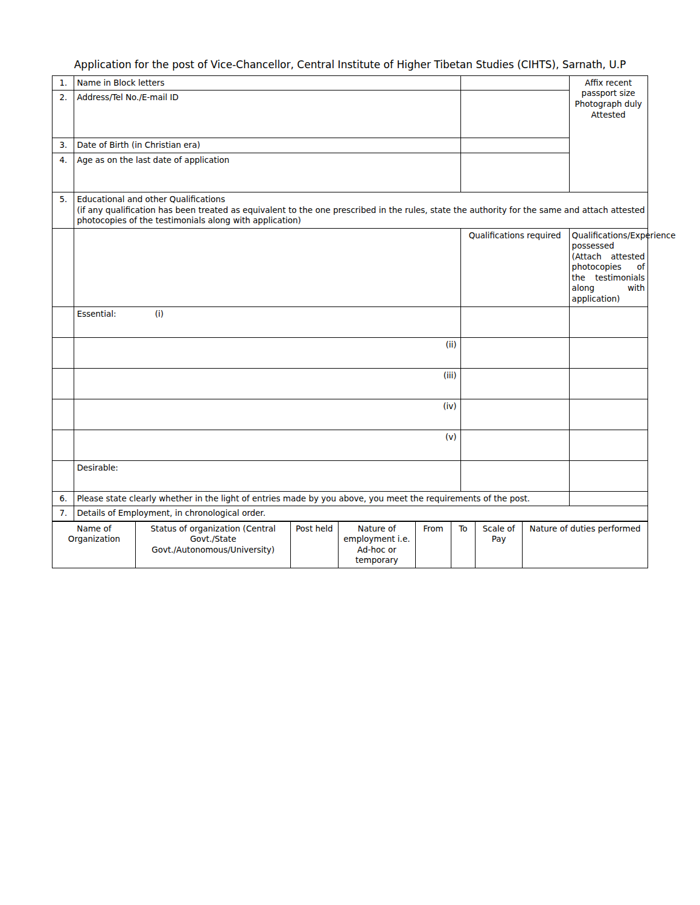Application for the post of Vice-Chancellor, Central Institute of Higher Tibetan Studies (CIHTS), Sarnath, U.P
| 1. | Name in Block letters | | Affix recent passport size Photograph duly Attested |
| 2. | Address/Tel No./E-mail ID | |
| 3. | Date of Birth (in Christian era) | |
| 4. | Age as on the last date of application | |
| 5. | Educational and other Qualifications (if any qualification has been treated as equivalent to the one prescribed in the rules, state the authority for the same and attach attested photocopies of the testimonials along with application) |
| | | Qualifications required | Qualifications/Experience possessed (Attach attested photocopies of the testimonials along with application) |
| | Essential: (i) | | |
| | (ii) | | |
| | (iii) | | |
| | (iv) | | |
| | (v) | | |
| | Desirable: | | |
| 6. | Please state clearly whether in the light of entries made by you above, you meet the requirements of the post. | |
| 7. | Details of Employment, in chronological order. |
| Name of Organization | Status of organization (Central Govt./State Govt./Autonomous/University) | Post held | Nature of employment i.e. Ad-hoc or temporary | From | To | Scale of Pay | Nature of duties performed |